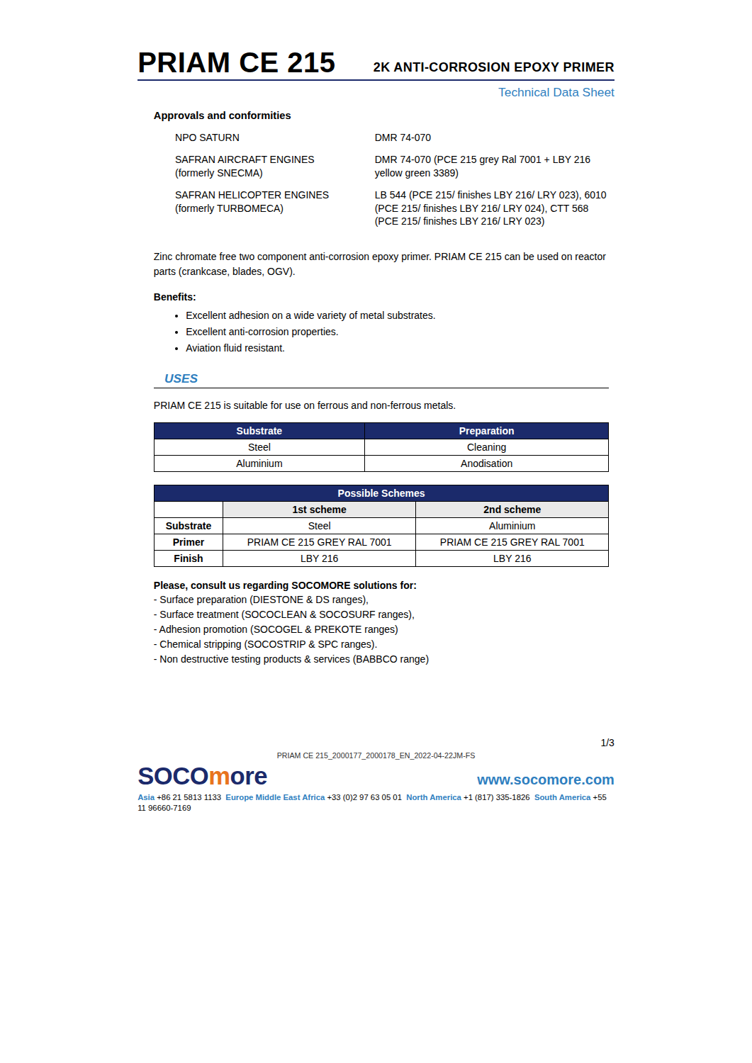PRIAM CE 215
2K ANTI-CORROSION EPOXY PRIMER
Technical Data Sheet
Approvals and conformities
| NPO SATURN | DMR 74-070 |
| SAFRAN AIRCRAFT ENGINES (formerly SNECMA) | DMR 74-070 (PCE 215 grey Ral 7001 + LBY 216 yellow green 3389) |
| SAFRAN HELICOPTER ENGINES (formerly TURBOMECA) | LB 544 (PCE 215/ finishes LBY 216/ LRY 023), 6010 (PCE 215/ finishes LBY 216/ LRY 024), CTT 568 (PCE 215/ finishes LBY 216/ LRY 023) |
Zinc chromate free two component anti-corrosion epoxy primer. PRIAM CE 215 can be used on reactor parts (crankcase, blades, OGV).
Benefits:
Excellent adhesion on a wide variety of metal substrates.
Excellent anti-corrosion properties.
Aviation fluid resistant.
USES
PRIAM CE 215 is suitable for use on ferrous and non-ferrous metals.
| Substrate | Preparation |
| --- | --- |
| Steel | Cleaning |
| Aluminium | Anodisation |
| Possible Schemes |
| --- |
| | 1st scheme | 2nd scheme |
| Substrate | Steel | Aluminium |
| Primer | PRIAM CE 215 GREY RAL 7001 | PRIAM CE 215 GREY RAL 7001 |
| Finish | LBY 216 | LBY 216 |
Please, consult us regarding SOCOMORE solutions for:
- Surface preparation (DIESTONE & DS ranges),
- Surface treatment (SOCOCLEAN & SOCOSURF ranges),
- Adhesion promotion (SOCOGEL & PREKOTE ranges)
- Chemical stripping (SOCOSTRIP & SPC ranges).
- Non destructive testing products & services (BABBCO range)
1/3
PRIAM CE 215_2000177_2000178_EN_2022-04-22JM-FS
SOCO more
www.socomore.com
Asia +86 21 5813 1133 Europe Middle East Africa +33 (0)2 97 63 05 01 North America +1 (817) 335-1826 South America +55 11 96660-7169